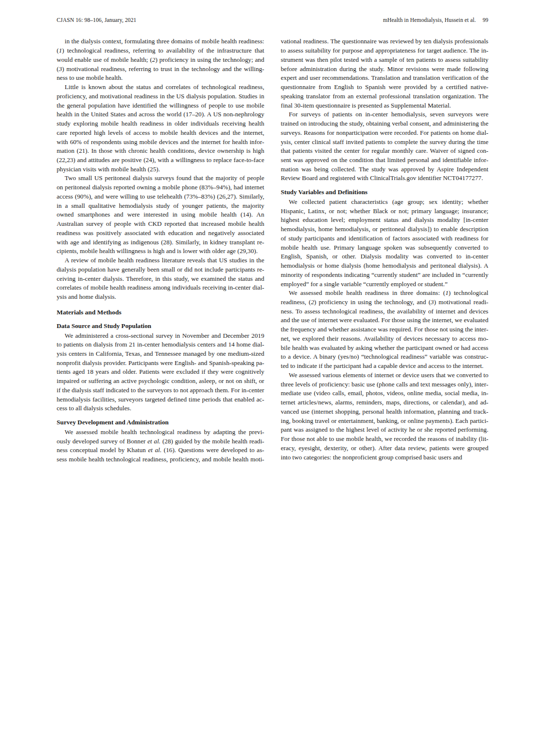CJASN 16: 98–106, January, 2021
mHealth in Hemodialysis, Hussein et al.99
in the dialysis context, formulating three domains of mobile health readiness: (1) technological readiness, referring to availability of the infrastructure that would enable use of mobile health; (2) proficiency in using the technology; and (3) motivational readiness, referring to trust in the technology and the willingness to use mobile health.
Little is known about the status and correlates of technological readiness, proficiency, and motivational readiness in the US dialysis population. Studies in the general population have identified the willingness of people to use mobile health in the United States and across the world (17–20). A US non-nephrology study exploring mobile health readiness in older individuals receiving health care reported high levels of access to mobile health devices and the internet, with 60% of respondents using mobile devices and the internet for health information (21). In those with chronic health conditions, device ownership is high (22,23) and attitudes are positive (24), with a willingness to replace face-to-face physician visits with mobile health (25).
Two small US peritoneal dialysis surveys found that the majority of people on peritoneal dialysis reported owning a mobile phone (83%–94%), had internet access (90%), and were willing to use telehealth (73%–83%) (26,27). Similarly, in a small qualitative hemodialysis study of younger patients, the majority owned smartphones and were interested in using mobile health (14). An Australian survey of people with CKD reported that increased mobile health readiness was positively associated with education and negatively associated with age and identifying as indigenous (28). Similarly, in kidney transplant recipients, mobile health willingness is high and is lower with older age (29,30).
A review of mobile health readiness literature reveals that US studies in the dialysis population have generally been small or did not include participants receiving in-center dialysis. Therefore, in this study, we examined the status and correlates of mobile health readiness among individuals receiving in-center dialysis and home dialysis.
Materials and Methods
Data Source and Study Population
We administered a cross-sectional survey in November and December 2019 to patients on dialysis from 21 in-center hemodialysis centers and 14 home dialysis centers in California, Texas, and Tennessee managed by one medium-sized nonprofit dialysis provider. Participants were English- and Spanish-speaking patients aged 18 years and older. Patients were excluded if they were cognitively impaired or suffering an active psychologic condition, asleep, or not on shift, or if the dialysis staff indicated to the surveyors to not approach them. For in-center hemodialysis facilities, surveyors targeted defined time periods that enabled access to all dialysis schedules.
Survey Development and Administration
We assessed mobile health technological readiness by adapting the previously developed survey of Bonner et al. (28) guided by the mobile health readiness conceptual model by Khatun et al. (16). Questions were developed to assess mobile health technological readiness, proficiency, and mobile health motivational readiness. The questionnaire was reviewed by ten dialysis professionals to assess suitability for purpose and appropriateness for target audience. The instrument was then pilot tested with a sample of ten patients to assess suitability before administration during the study. Minor revisions were made following expert and user recommendations. Translation and translation verification of the questionnaire from English to Spanish were provided by a certified native-speaking translator from an external professional translation organization. The final 30-item questionnaire is presented as Supplemental Material.
For surveys of patients on in-center hemodialysis, seven surveyors were trained on introducing the study, obtaining verbal consent, and administering the surveys. Reasons for nonparticipation were recorded. For patients on home dialysis, center clinical staff invited patients to complete the survey during the time that patients visited the center for regular monthly care. Waiver of signed consent was approved on the condition that limited personal and identifiable information was being collected. The study was approved by Aspire Independent Review Board and registered with ClinicalTrials.gov identifier NCT04177277.
Study Variables and Definitions
We collected patient characteristics (age group; sex identity; whether Hispanic, Latinx, or not; whether Black or not; primary language; insurance; highest education level; employment status and dialysis modality [in-center hemodialysis, home hemodialysis, or peritoneal dialysis]) to enable description of study participants and identification of factors associated with readiness for mobile health use. Primary language spoken was subsequently converted to English, Spanish, or other. Dialysis modality was converted to in-center hemodialysis or home dialysis (home hemodialysis and peritoneal dialysis). A minority of respondents indicating “currently student” are included in “currently employed” for a single variable “currently employed or student.”
We assessed mobile health readiness in three domains: (1) technological readiness, (2) proficiency in using the technology, and (3) motivational readiness. To assess technological readiness, the availability of internet and devices and the use of internet were evaluated. For those using the internet, we evaluated the frequency and whether assistance was required. For those not using the internet, we explored their reasons. Availability of devices necessary to access mobile health was evaluated by asking whether the participant owned or had access to a device. A binary (yes/no) “technological readiness” variable was constructed to indicate if the participant had a capable device and access to the internet.
We assessed various elements of internet or device users that we converted to three levels of proficiency: basic use (phone calls and text messages only), intermediate use (video calls, email, photos, videos, online media, social media, internet articles/news, alarms, reminders, maps, directions, or calendar), and advanced use (internet shopping, personal health information, planning and tracking, booking travel or entertainment, banking, or online payments). Each participant was assigned to the highest level of activity he or she reported performing. For those not able to use mobile health, we recorded the reasons of inability (literacy, eyesight, dexterity, or other). After data review, patients were grouped into two categories: the nonproficient group comprised basic users and